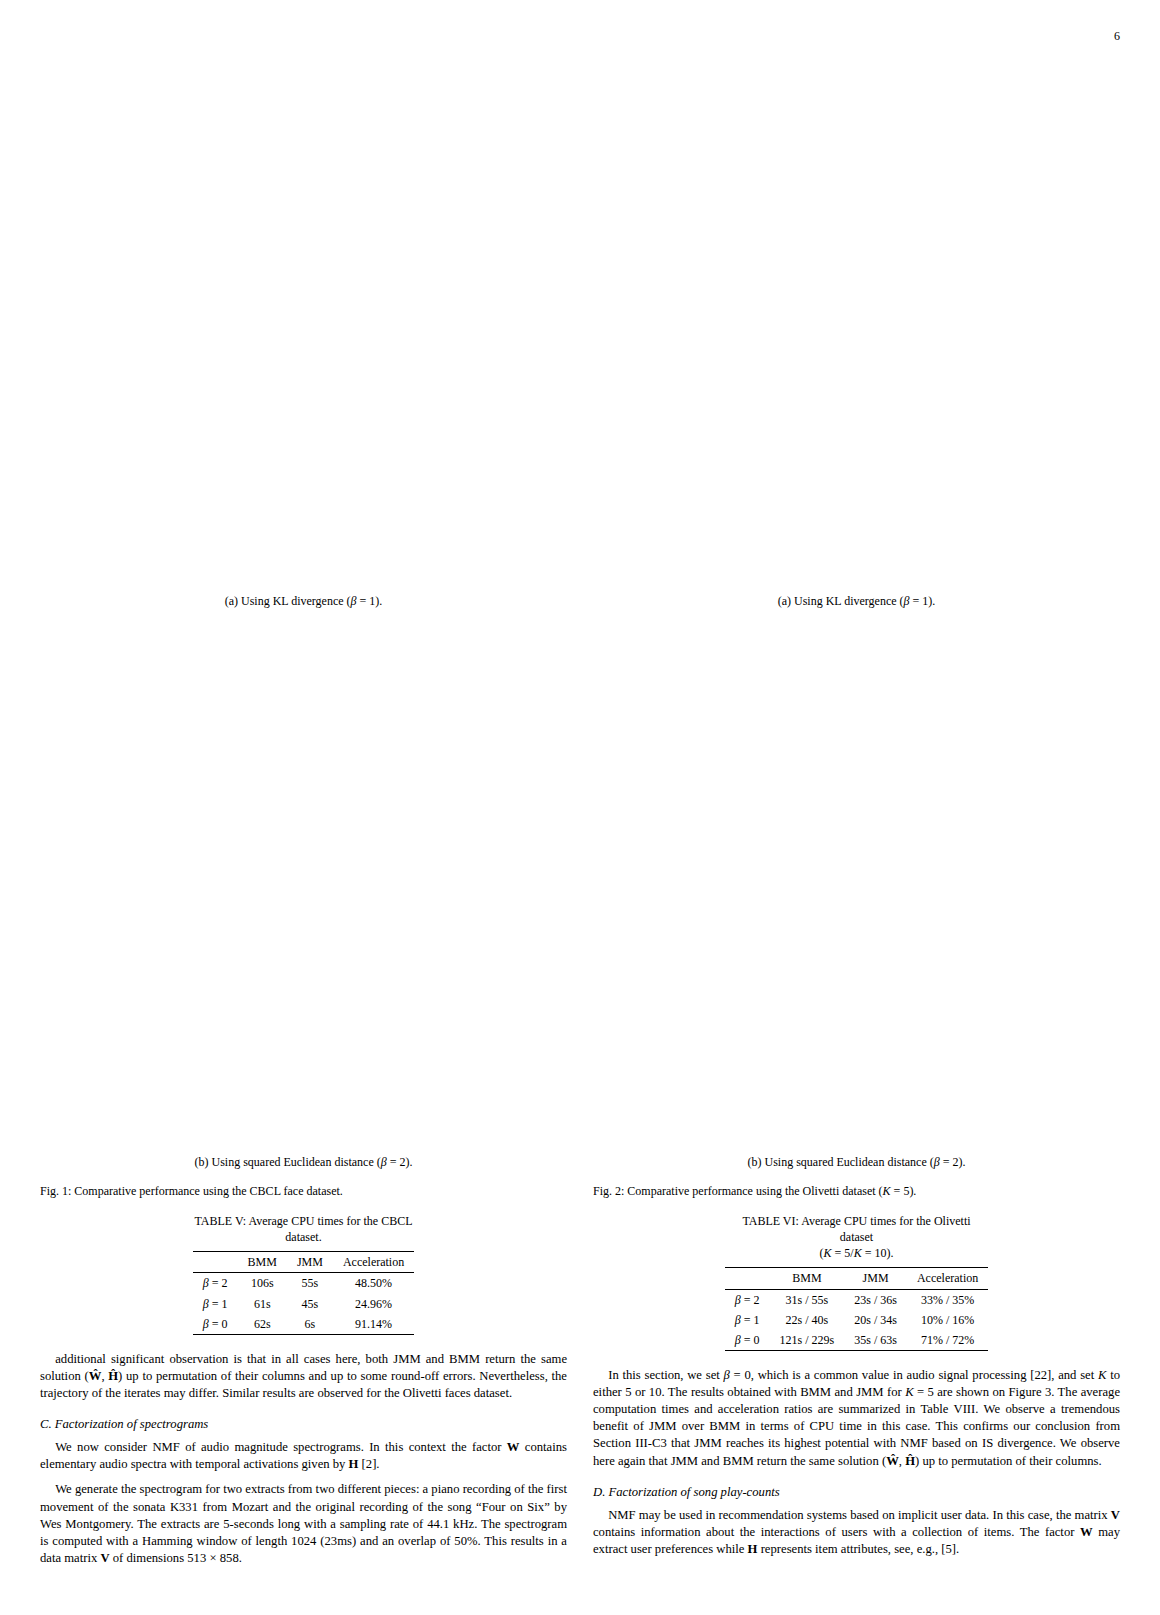6
(a) Using KL divergence (β = 1).
(b) Using squared Euclidean distance (β = 2).
Fig. 1: Comparative performance using the CBCL face dataset.
TABLE V: Average CPU times for the CBCL dataset.
| | BMM | JMM | Acceleration |
| --- | --- | --- | --- |
| β = 2 | 106s | 55s | 48.50% |
| β = 1 | 61s | 45s | 24.96% |
| β = 0 | 62s | 6s | 91.14% |
additional significant observation is that in all cases here, both JMM and BMM return the same solution (Ŵ, Ĥ) up to permutation of their columns and up to some round-off errors. Nevertheless, the trajectory of the iterates may differ. Similar results are observed for the Olivetti faces dataset.
C. Factorization of spectrograms
We now consider NMF of audio magnitude spectrograms. In this context the factor W contains elementary audio spectra with temporal activations given by H [2].
We generate the spectrogram for two extracts from two different pieces: a piano recording of the first movement of the sonata K331 from Mozart and the original recording of the song “Four on Six” by Wes Montgomery. The extracts are 5-seconds long with a sampling rate of 44.1 kHz. The spectrogram is computed with a Hamming window of length 1024 (23ms) and an overlap of 50%. This results in a data matrix V of dimensions 513 × 858.
(a) Using KL divergence (β = 1).
(b) Using squared Euclidean distance (β = 2).
Fig. 2: Comparative performance using the Olivetti dataset (K = 5).
TABLE VI: Average CPU times for the Olivetti dataset ( K = 5/ K = 10).
| | BMM | JMM | Acceleration |
| --- | --- | --- | --- |
| β = 2 | 31s / 55s | 23s / 36s | 33% / 35% |
| β = 1 | 22s / 40s | 20s / 34s | 10% / 16% |
| β = 0 | 121s / 229s | 35s / 63s | 71% / 72% |
In this section, we set β = 0, which is a common value in audio signal processing [22], and set K to either 5 or 10. The results obtained with BMM and JMM for K = 5 are shown on Figure 3. The average computation times and acceleration ratios are summarized in Table VIII. We observe a tremendous benefit of JMM over BMM in terms of CPU time in this case. This confirms our conclusion from Section III-C3 that JMM reaches its highest potential with NMF based on IS divergence. We observe here again that JMM and BMM return the same solution (Ŵ, Ĥ) up to permutation of their columns.
D. Factorization of song play-counts
NMF may be used in recommendation systems based on implicit user data. In this case, the matrix V contains information about the interactions of users with a collection of items. The factor W may extract user preferences while H represents item attributes, see, e.g., [5].